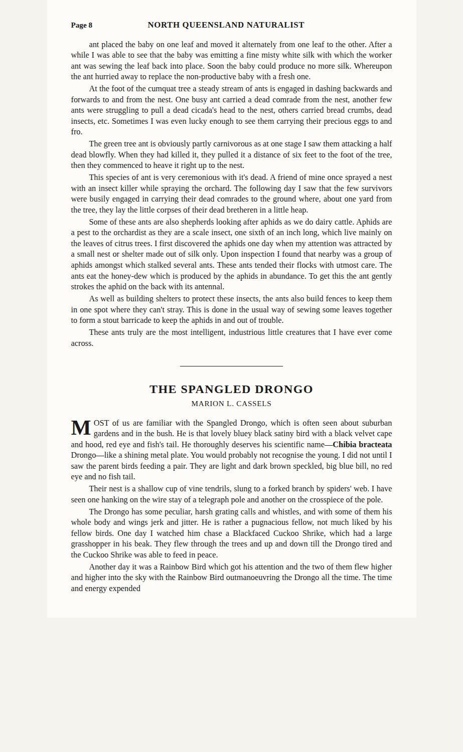Page 8
North Queensland Naturalist
ant placed the baby on one leaf and moved it alternately from one leaf to the other. After a while I was able to see that the baby was emitting a fine misty white silk with which the worker ant was sewing the leaf back into place. Soon the baby could produce no more silk. Whereupon the ant hurried away to replace the non-productive baby with a fresh one.
At the foot of the cumquat tree a steady stream of ants is engaged in dashing backwards and forwards to and from the nest. One busy ant carried a dead comrade from the nest, another few ants were struggling to pull a dead cicada's head to the nest, others carried bread crumbs, dead insects, etc. Sometimes I was even lucky enough to see them carrying their precious eggs to and fro.
The green tree ant is obviously partly carnivorous as at one stage I saw them attacking a half dead blowfly. When they had killed it, they pulled it a distance of six feet to the foot of the tree, then they commenced to heave it right up to the nest.
This species of ant is very ceremonious with it's dead. A friend of mine once sprayed a nest with an insect killer while spraying the orchard. The following day I saw that the few survivors were busily engaged in carrying their dead comrades to the ground where, about one yard from the tree, they lay the little corpses of their dead bretheren in a little heap.
Some of these ants are also shepherds looking after aphids as we do dairy cattle. Aphids are a pest to the orchardist as they are a scale insect, one sixth of an inch long, which live mainly on the leaves of citrus trees. I first discovered the aphids one day when my attention was attracted by a small nest or shelter made out of silk only. Upon inspection I found that nearby was a group of aphids amongst which stalked several ants. These ants tended their flocks with utmost care. The ants eat the honey-dew which is produced by the aphids in abundance. To get this the ant gently strokes the aphid on the back with its antennal.
As well as building shelters to protect these insects, the ants also build fences to keep them in one spot where they can't stray. This is done in the usual way of sewing some leaves together to form a stout barricade to keep the aphids in and out of trouble.
These ants truly are the most intelligent, industrious little creatures that I have ever come across.
The Spangled Drongo
Marion L. Cassels
MOST of us are familiar with the Spangled Drongo, which is often seen about suburban gardens and in the bush. He is that lovely bluey black satiny bird with a black velvet cape and hood, red eye and fish's tail. He thoroughly deserves his scientific name—Chibia bracteata Drongo—like a shining metal plate. You would probably not recognise the young. I did not until I saw the parent birds feeding a pair. They are light and dark brown speckled, big blue bill, no red eye and no fish tail.
Their nest is a shallow cup of vine tendrils, slung to a forked branch by spiders' web. I have seen one hanking on the wire stay of a telegraph pole and another on the crosspiece of the pole.
The Drongo has some peculiar, harsh grating calls and whistles, and with some of them his whole body and wings jerk and jitter. He is rather a pugnacious fellow, not much liked by his fellow birds. One day I watched him chase a Blackfaced Cuckoo Shrike, which had a large grasshopper in his beak. They flew through the trees and up and down till the Drongo tired and the Cuckoo Shrike was able to feed in peace.
Another day it was a Rainbow Bird which got his attention and the two of them flew higher and higher into the sky with the Rainbow Bird outmanoeuvring the Drongo all the time. The time and energy expended